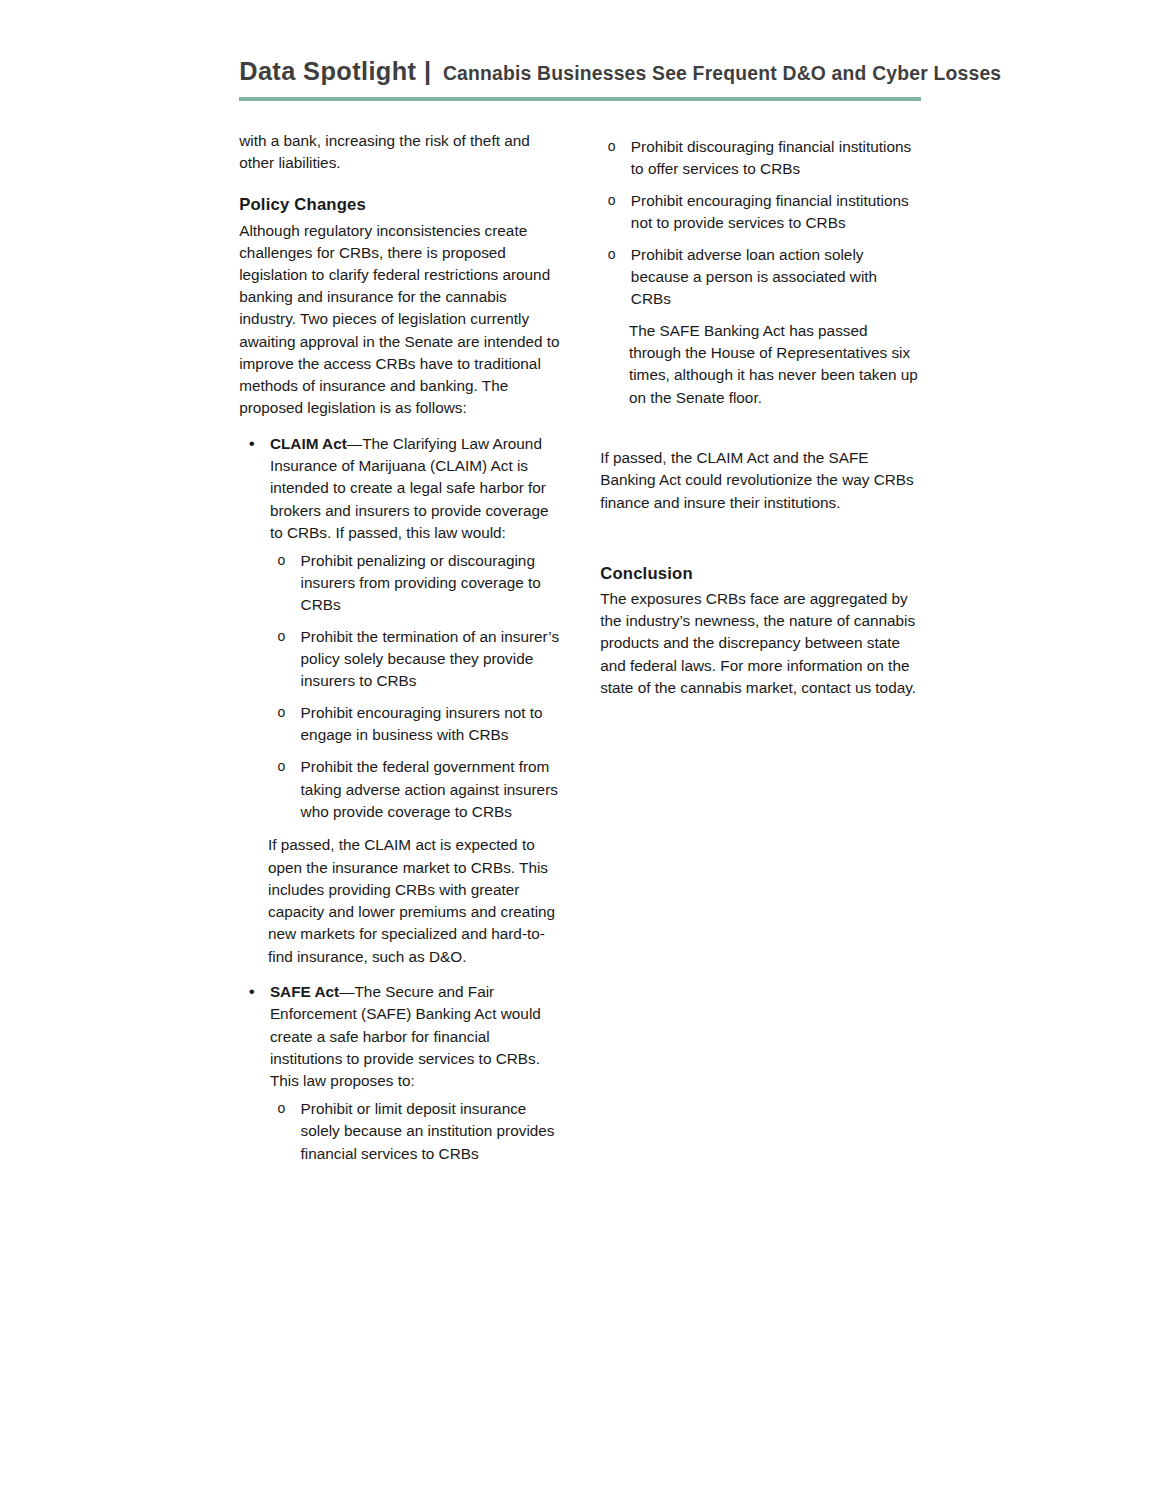Data Spotlight | Cannabis Businesses See Frequent D&O and Cyber Losses
with a bank, increasing the risk of theft and other liabilities.
Policy Changes
Although regulatory inconsistencies create challenges for CRBs, there is proposed legislation to clarify federal restrictions around banking and insurance for the cannabis industry. Two pieces of legislation currently awaiting approval in the Senate are intended to improve the access CRBs have to traditional methods of insurance and banking. The proposed legislation is as follows:
CLAIM Act—The Clarifying Law Around Insurance of Marijuana (CLAIM) Act is intended to create a legal safe harbor for brokers and insurers to provide coverage to CRBs. If passed, this law would:
Prohibit penalizing or discouraging insurers from providing coverage to CRBs
Prohibit the termination of an insurer’s policy solely because they provide insurers to CRBs
Prohibit encouraging insurers not to engage in business with CRBs
Prohibit the federal government from taking adverse action against insurers who provide coverage to CRBs
If passed, the CLAIM act is expected to open the insurance market to CRBs. This includes providing CRBs with greater capacity and lower premiums and creating new markets for specialized and hard-to-find insurance, such as D&O.
SAFE Act—The Secure and Fair Enforcement (SAFE) Banking Act would create a safe harbor for financial institutions to provide services to CRBs. This law proposes to:
Prohibit or limit deposit insurance solely because an institution provides financial services to CRBs
Prohibit discouraging financial institutions to offer services to CRBs
Prohibit encouraging financial institutions not to provide services to CRBs
Prohibit adverse loan action solely because a person is associated with CRBs
The SAFE Banking Act has passed through the House of Representatives six times, although it has never been taken up on the Senate floor.
If passed, the CLAIM Act and the SAFE Banking Act could revolutionize the way CRBs finance and insure their institutions.
Conclusion
The exposures CRBs face are aggregated by the industry’s newness, the nature of cannabis products and the discrepancy between state and federal laws. For more information on the state of the cannabis market, contact us today.